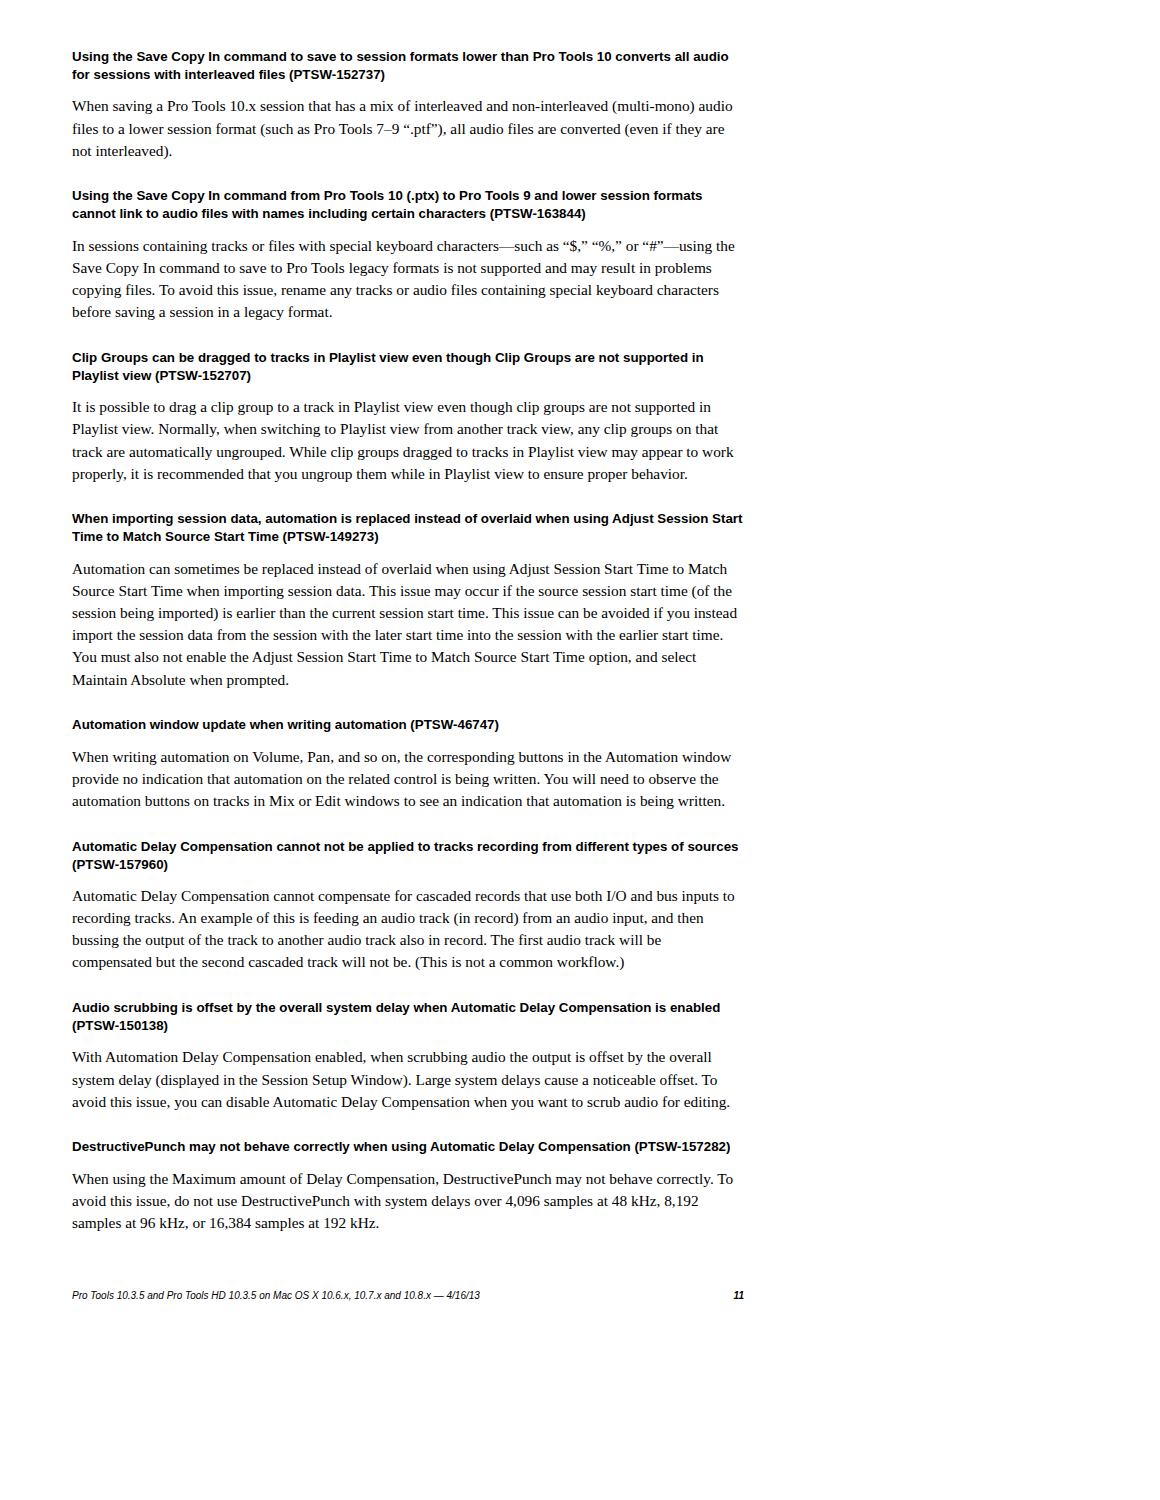Using the Save Copy In command to save to session formats lower than Pro Tools 10 converts all audio for sessions with interleaved files (PTSW-152737)
When saving a Pro Tools 10.x session that has a mix of interleaved and non-interleaved (multi-mono) audio files to a lower session format (such as Pro Tools 7–9 “.ptf”), all audio files are converted (even if they are not interleaved).
Using the Save Copy In command from Pro Tools 10 (.ptx) to Pro Tools 9 and lower session formats cannot link to audio files with names including certain characters (PTSW-163844)
In sessions containing tracks or files with special keyboard characters—such as “$,” “%,” or “#”—using the Save Copy In command to save to Pro Tools legacy formats is not supported and may result in problems copying files. To avoid this issue, rename any tracks or audio files containing special keyboard characters before saving a session in a legacy format.
Clip Groups can be dragged to tracks in Playlist view even though Clip Groups are not supported in Playlist view (PTSW-152707)
It is possible to drag a clip group to a track in Playlist view even though clip groups are not supported in Playlist view. Normally, when switching to Playlist view from another track view, any clip groups on that track are automatically ungrouped. While clip groups dragged to tracks in Playlist view may appear to work properly, it is recommended that you ungroup them while in Playlist view to ensure proper behavior.
When importing session data, automation is replaced instead of overlaid when using Adjust Session Start Time to Match Source Start Time (PTSW-149273)
Automation can sometimes be replaced instead of overlaid when using Adjust Session Start Time to Match Source Start Time when importing session data. This issue may occur if the source session start time (of the session being imported) is earlier than the current session start time. This issue can be avoided if you instead import the session data from the session with the later start time into the session with the earlier start time. You must also not enable the Adjust Session Start Time to Match Source Start Time option, and select Maintain Absolute when prompted.
Automation window update when writing automation (PTSW-46747)
When writing automation on Volume, Pan, and so on, the corresponding buttons in the Automation window provide no indication that automation on the related control is being written. You will need to observe the automation buttons on tracks in Mix or Edit windows to see an indication that automation is being written.
Automatic Delay Compensation cannot not be applied to tracks recording from different types of sources (PTSW-157960)
Automatic Delay Compensation cannot compensate for cascaded records that use both I/O and bus inputs to recording tracks. An example of this is feeding an audio track (in record) from an audio input, and then bussing the output of the track to another audio track also in record. The first audio track will be compensated but the second cascaded track will not be. (This is not a common workflow.)
Audio scrubbing is offset by the overall system delay when Automatic Delay Compensation is enabled (PTSW-150138)
With Automation Delay Compensation enabled, when scrubbing audio the output is offset by the overall system delay (displayed in the Session Setup Window). Large system delays cause a noticeable offset. To avoid this issue, you can disable Automatic Delay Compensation when you want to scrub audio for editing.
DestructivePunch may not behave correctly when using Automatic Delay Compensation (PTSW-157282)
When using the Maximum amount of Delay Compensation, DestructivePunch may not behave correctly. To avoid this issue, do not use DestructivePunch with system delays over 4,096 samples at 48 kHz, 8,192 samples at 96 kHz, or 16,384 samples at 192 kHz.
Pro Tools 10.3.5 and Pro Tools HD 10.3.5 on Mac OS X 10.6.x, 10.7.x and 10.8.x — 4/16/13 11